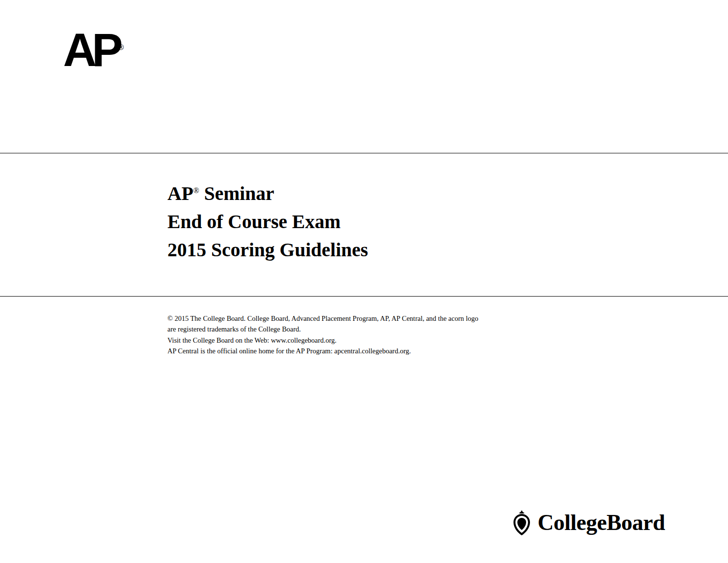AP®
AP® Seminar
End of Course Exam
2015 Scoring Guidelines
© 2015 The College Board. College Board, Advanced Placement Program, AP, AP Central, and the acorn logo
are registered trademarks of the College Board.
Visit the College Board on the Web: www.collegeboard.org.
AP Central is the official online home for the AP Program: apcentral.collegeboard.org.
CollegeBoard